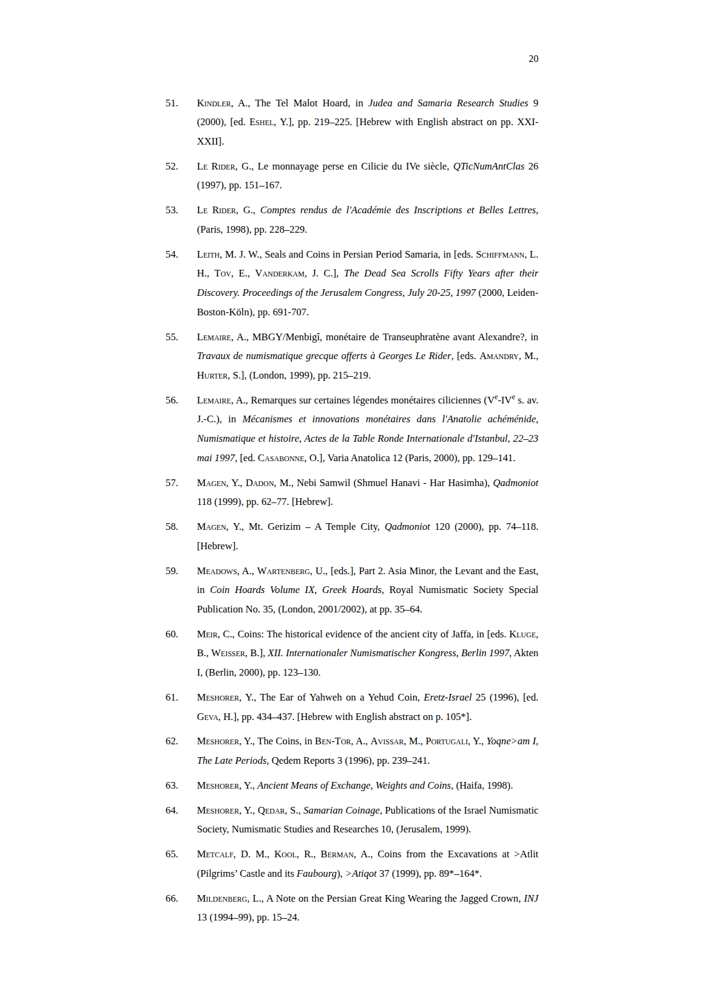20
51. Kindler, A., The Tel Malot Hoard, in Judea and Samaria Research Studies 9 (2000), [ed. Eshel, Y.], pp. 219–225. [Hebrew with English abstract on pp. XXI-XXII].
52. Le Rider, G., Le monnayage perse en Cilicie du IVe siècle, QTicNumAntClas 26 (1997), pp. 151–167.
53. Le Rider, G., Comptes rendus de l'Académie des Inscriptions et Belles Lettres, (Paris, 1998), pp. 228–229.
54. Leith, M. J. W., Seals and Coins in Persian Period Samaria, in [eds. Schiffmann, L. H., Tov, E., Vanderkam, J. C.], The Dead Sea Scrolls Fifty Years after their Discovery. Proceedings of the Jerusalem Congress, July 20-25, 1997 (2000, Leiden-Boston-Köln), pp. 691-707.
55. Lemaire, A., MBGY/Menbigî, monétaire de Transeuphratène avant Alexandre?, in Travaux de numismatique grecque offerts à Georges Le Rider, [eds. Amandry, M., Hurter, S.], (London, 1999), pp. 215–219.
56. Lemaire, A., Remarques sur certaines légendes monétaires ciliciennes (Ve-IVe s. av. J.-C.), in Mécanismes et innovations monétaires dans l'Anatolie achéménide, Numismatique et histoire, Actes de la Table Ronde Internationale d'Istanbul, 22–23 mai 1997, [ed. Casabonne, O.], Varia Anatolica 12 (Paris, 2000), pp. 129–141.
57. Magen, Y., Dadon, M., Nebi Samwil (Shmuel Hanavi - Har Hasimha), Qadmoniot 118 (1999), pp. 62–77. [Hebrew].
58. Magen, Y., Mt. Gerizim – A Temple City, Qadmoniot 120 (2000), pp. 74–118. [Hebrew].
59. Meadows, A., Wartenberg, U., [eds.], Part 2. Asia Minor, the Levant and the East, in Coin Hoards Volume IX, Greek Hoards, Royal Numismatic Society Special Publication No. 35, (London, 2001/2002), at pp. 35–64.
60. Meir, C., Coins: The historical evidence of the ancient city of Jaffa, in [eds. Kluge, B., Weisser, B.], XII. Internationaler Numismatischer Kongress, Berlin 1997, Akten I, (Berlin, 2000), pp. 123–130.
61. Meshorer, Y., The Ear of Yahweh on a Yehud Coin, Eretz-Israel 25 (1996), [ed. Geva, H.], pp. 434–437. [Hebrew with English abstract on p. 105*].
62. Meshorer, Y., The Coins, in Ben-Tor, A., Avissar, M., Portugali, Y., Yoqne>am I, The Late Periods, Qedem Reports 3 (1996), pp. 239–241.
63. Meshorer, Y., Ancient Means of Exchange, Weights and Coins, (Haifa, 1998).
64. Meshorer, Y., Qedar, S., Samarian Coinage, Publications of the Israel Numismatic Society, Numismatic Studies and Researches 10, (Jerusalem, 1999).
65. Metcalf, D. M., Kool, R., Berman, A., Coins from the Excavations at >Atlit (Pilgrims’ Castle and its Faubourg), >Atiqot 37 (1999), pp. 89*–164*.
66. Mildenberg, L., A Note on the Persian Great King Wearing the Jagged Crown, INJ 13 (1994–99), pp. 15–24.